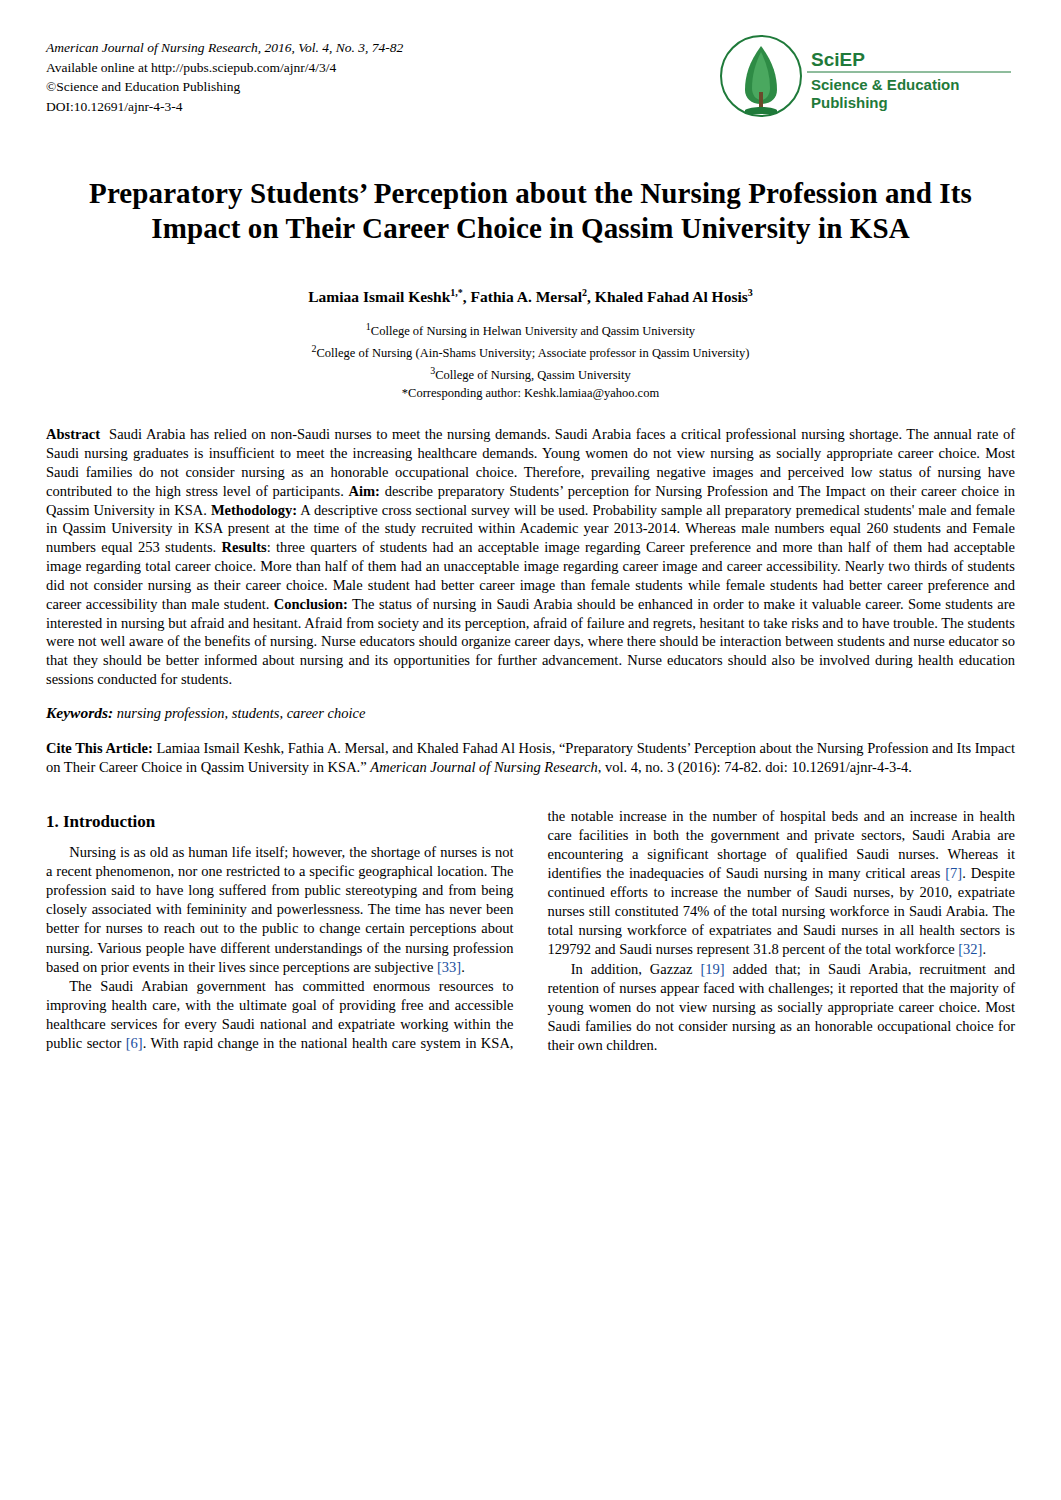American Journal of Nursing Research, 2016, Vol. 4, No. 3, 74-82
Available online at http://pubs.sciepub.com/ajnr/4/3/4
©Science and Education Publishing
DOI:10.12691/ajnr-4-3-4
Science and Education Publishing SciEP Science & Education Publishing
Preparatory Students’ Perception about the Nursing Profession and Its Impact on Their Career Choice in Qassim University in KSA
Lamiaa Ismail Keshk1,*, Fathia A. Mersal2, Khaled Fahad Al Hosis3
1College of Nursing in Helwan University and Qassim University
2College of Nursing (Ain-Shams University; Associate professor in Qassim University)
3College of Nursing, Qassim University
*Corresponding author: Keshk.lamiaa@yahoo.com
Abstract Saudi Arabia has relied on non-Saudi nurses to meet the nursing demands. Saudi Arabia faces a critical professional nursing shortage. The annual rate of Saudi nursing graduates is insufficient to meet the increasing healthcare demands. Young women do not view nursing as socially appropriate career choice. Most Saudi families do not consider nursing as an honorable occupational choice. Therefore, prevailing negative images and perceived low status of nursing have contributed to the high stress level of participants. Aim: describe preparatory Students’ perception for Nursing Profession and The Impact on their career choice in Qassim University in KSA. Methodology: A descriptive cross sectional survey will be used. Probability sample all preparatory premedical students' male and female in Qassim University in KSA present at the time of the study recruited within Academic year 2013-2014. Whereas male numbers equal 260 students and Female numbers equal 253 students. Results: three quarters of students had an acceptable image regarding Career preference and more than half of them had acceptable image regarding total career choice. More than half of them had an unacceptable image regarding career image and career accessibility. Nearly two thirds of students did not consider nursing as their career choice. Male student had better career image than female students while female students had better career preference and career accessibility than male student. Conclusion: The status of nursing in Saudi Arabia should be enhanced in order to make it valuable career. Some students are interested in nursing but afraid and hesitant. Afraid from society and its perception, afraid of failure and regrets, hesitant to take risks and to have trouble. The students were not well aware of the benefits of nursing. Nurse educators should organize career days, where there should be interaction between students and nurse educator so that they should be better informed about nursing and its opportunities for further advancement. Nurse educators should also be involved during health education sessions conducted for students.
Keywords: nursing profession, students, career choice
Cite This Article: Lamiaa Ismail Keshk, Fathia A. Mersal, and Khaled Fahad Al Hosis, “Preparatory Students’ Perception about the Nursing Profession and Its Impact on Their Career Choice in Qassim University in KSA.” American Journal of Nursing Research, vol. 4, no. 3 (2016): 74-82. doi: 10.12691/ajnr-4-3-4.
1. Introduction
Nursing is as old as human life itself; however, the shortage of nurses is not a recent phenomenon, nor one restricted to a specific geographical location. The profession said to have long suffered from public stereotyping and from being closely associated with femininity and powerlessness. The time has never been better for nurses to reach out to the public to change certain perceptions about nursing. Various people have different understandings of the nursing profession based on prior events in their lives since perceptions are subjective [33].
The Saudi Arabian government has committed enormous resources to improving health care, with the ultimate goal of providing free and accessible healthcare services for every Saudi national and expatriate working within the public sector [6]. With rapid change in the national health care system in KSA, the notable increase in the number of hospital beds and an increase in health care facilities in both the government and private sectors, Saudi Arabia are encountering a significant shortage of qualified Saudi nurses. Whereas it identifies the inadequacies of Saudi nursing in many critical areas [7]. Despite continued efforts to increase the number of Saudi nurses, by 2010, expatriate nurses still constituted 74% of the total nursing workforce in Saudi Arabia. The total nursing workforce of expatriates and Saudi nurses in all health sectors is 129792 and Saudi nurses represent 31.8 percent of the total workforce [32].
In addition, Gazzaz [19] added that; in Saudi Arabia, recruitment and retention of nurses appear faced with challenges; it reported that the majority of young women do not view nursing as socially appropriate career choice. Most Saudi families do not consider nursing as an honorable occupational choice for their own children.